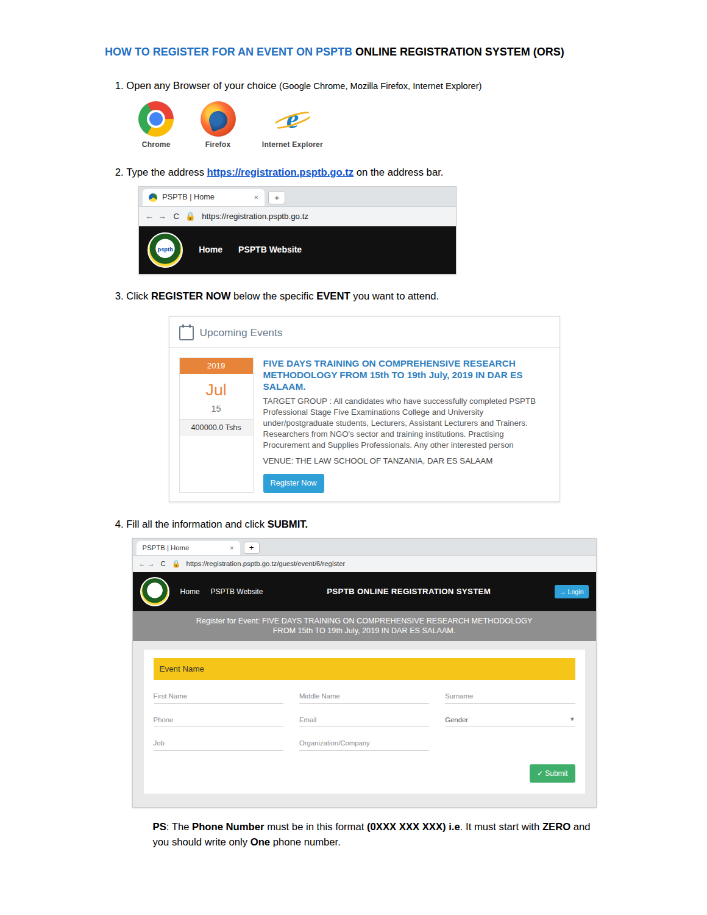HOW TO REGISTER FOR AN EVENT ON PSPTB ONLINE REGISTRATION SYSTEM (ORS)
Open any Browser of your choice (Google Chrome, Mozilla Firefox, Internet Explorer)
Chrome
Firefox
Internet Explorer
Type the address https://registration.psptb.go.tz on the address bar.
PSPTB | Home ×
+
← → C 🔒 https://registration.psptb.go.tz
psptb
Home PSPTB Website
Click REGISTER NOW below the specific EVENT you want to attend.
Upcoming Events
2019
Jul
15
400000.0 Tshs
FIVE DAYS TRAINING ON COMPREHENSIVE RESEARCH METHODOLOGY FROM 15th TO 19th July, 2019 IN DAR ES SALAAM.
TARGET GROUP : All candidates who have successfully completed PSPTB Professional Stage Five Examinations College and University under/postgraduate students, Lecturers, Assistant Lecturers and Trainers. Researchers from NGO's sector and training institutions. Practising Procurement and Supplies Professionals. Any other interested person
VENUE: THE LAW SCHOOL OF TANZANIA, DAR ES SALAAM
Register Now
Fill all the information and click SUBMIT.
PSPTB | Home ×
+
← → C 🔒 https://registration.psptb.go.tz/guest/event/6/register
Home PSPTB Website PSPTB ONLINE REGISTRATION SYSTEM → Login
Register for Event: FIVE DAYS TRAINING ON COMPREHENSIVE RESEARCH METHODOLOGY
FROM 15th TO 19th July, 2019 IN DAR ES SALAAM.
Event Name
First Name
Middle Name
Surname
Phone
Email
Gender▼
Job
Organization/Company
✓ Submit
PS: The Phone Number must be in this format (0XXX XXX XXX) i.e. It must start with ZERO and you should write only One phone number.